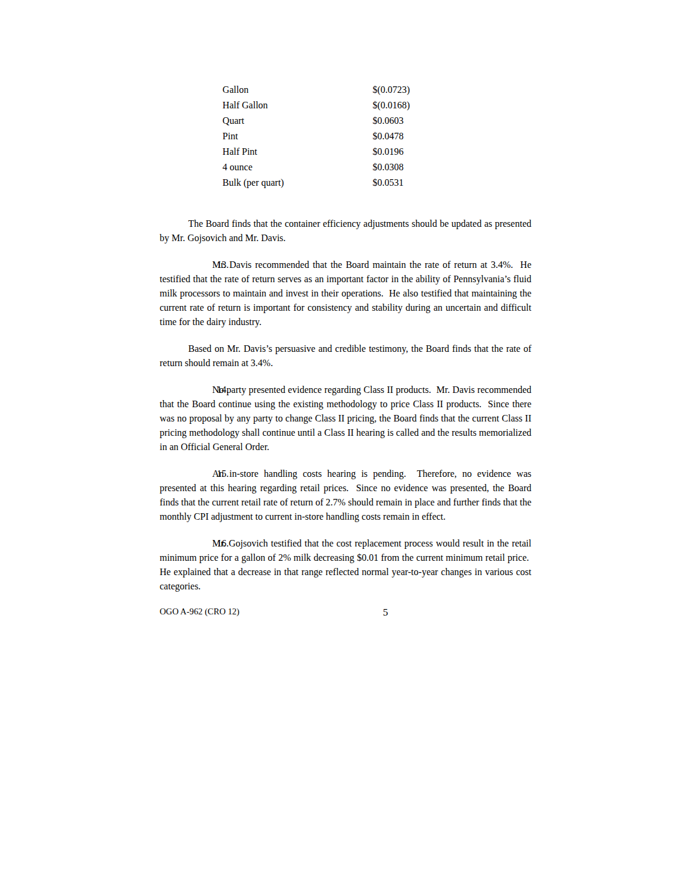| Gallon | $(0.0723) |
| Half Gallon | $(0.0168) |
| Quart | $0.0603 |
| Pint | $0.0478 |
| Half Pint | $0.0196 |
| 4 ounce | $0.0308 |
| Bulk (per quart) | $0.0531 |
The Board finds that the container efficiency adjustments should be updated as presented by Mr. Gojsovich and Mr. Davis.
13. Mr. Davis recommended that the Board maintain the rate of return at 3.4%. He testified that the rate of return serves as an important factor in the ability of Pennsylvania’s fluid milk processors to maintain and invest in their operations. He also testified that maintaining the current rate of return is important for consistency and stability during an uncertain and difficult time for the dairy industry.
Based on Mr. Davis’s persuasive and credible testimony, the Board finds that the rate of return should remain at 3.4%.
14. No party presented evidence regarding Class II products. Mr. Davis recommended that the Board continue using the existing methodology to price Class II products. Since there was no proposal by any party to change Class II pricing, the Board finds that the current Class II pricing methodology shall continue until a Class II hearing is called and the results memorialized in an Official General Order.
15. An in-store handling costs hearing is pending. Therefore, no evidence was presented at this hearing regarding retail prices. Since no evidence was presented, the Board finds that the current retail rate of return of 2.7% should remain in place and further finds that the monthly CPI adjustment to current in-store handling costs remain in effect.
16. Mr. Gojsovich testified that the cost replacement process would result in the retail minimum price for a gallon of 2% milk decreasing $0.01 from the current minimum retail price. He explained that a decrease in that range reflected normal year-to-year changes in various cost categories.
OGO A-962 (CRO 12)
5